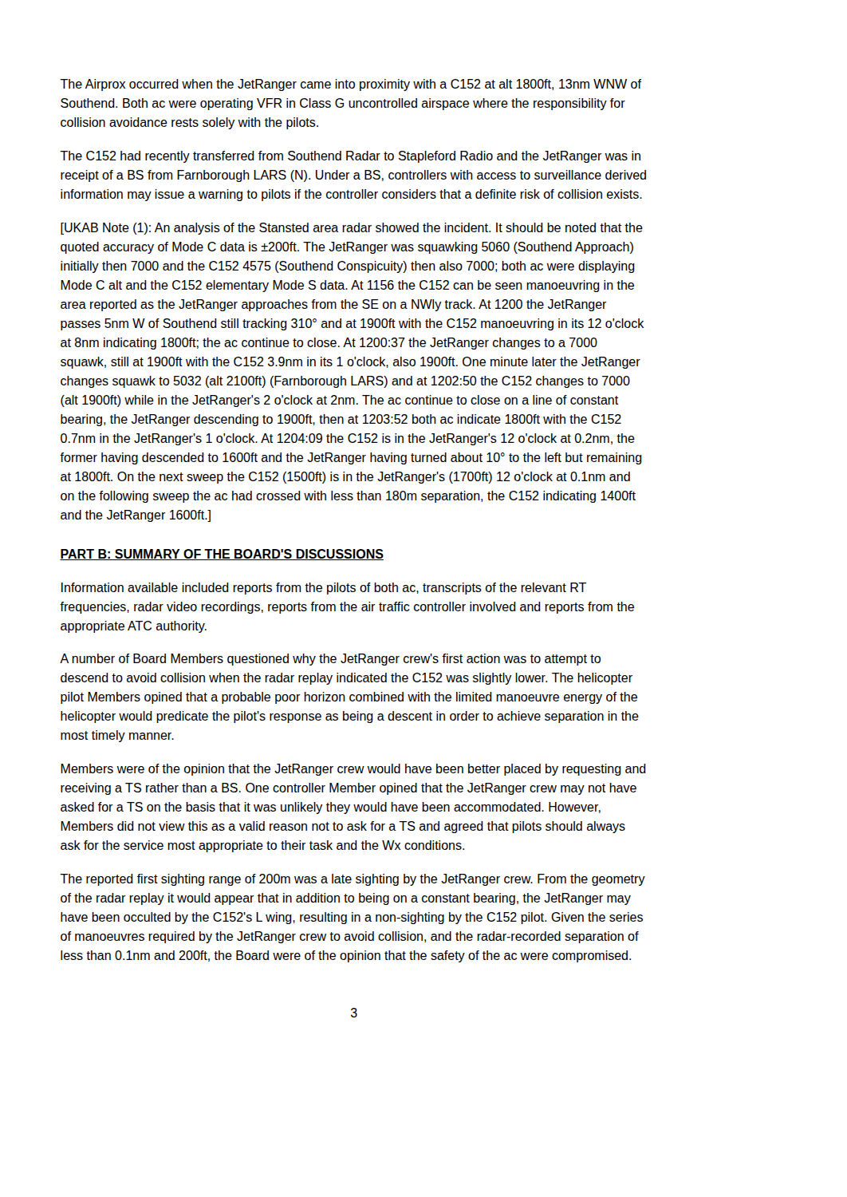The Airprox occurred when the JetRanger came into proximity with a C152 at alt 1800ft, 13nm WNW of Southend. Both ac were operating VFR in Class G uncontrolled airspace where the responsibility for collision avoidance rests solely with the pilots.
The C152 had recently transferred from Southend Radar to Stapleford Radio and the JetRanger was in receipt of a BS from Farnborough LARS (N). Under a BS, controllers with access to surveillance derived information may issue a warning to pilots if the controller considers that a definite risk of collision exists.
[UKAB Note (1): An analysis of the Stansted area radar showed the incident. It should be noted that the quoted accuracy of Mode C data is ±200ft. The JetRanger was squawking 5060 (Southend Approach) initially then 7000 and the C152 4575 (Southend Conspicuity) then also 7000; both ac were displaying Mode C alt and the C152 elementary Mode S data. At 1156 the C152 can be seen manoeuvring in the area reported as the JetRanger approaches from the SE on a NWly track. At 1200 the JetRanger passes 5nm W of Southend still tracking 310° and at 1900ft with the C152 manoeuvring in its 12 o'clock at 8nm indicating 1800ft; the ac continue to close. At 1200:37 the JetRanger changes to a 7000 squawk, still at 1900ft with the C152 3.9nm in its 1 o'clock, also 1900ft. One minute later the JetRanger changes squawk to 5032 (alt 2100ft) (Farnborough LARS) and at 1202:50 the C152 changes to 7000 (alt 1900ft) while in the JetRanger's 2 o'clock at 2nm. The ac continue to close on a line of constant bearing, the JetRanger descending to 1900ft, then at 1203:52 both ac indicate 1800ft with the C152 0.7nm in the JetRanger's 1 o'clock. At 1204:09 the C152 is in the JetRanger's 12 o'clock at 0.2nm, the former having descended to 1600ft and the JetRanger having turned about 10° to the left but remaining at 1800ft. On the next sweep the C152 (1500ft) is in the JetRanger's (1700ft) 12 o'clock at 0.1nm and on the following sweep the ac had crossed with less than 180m separation, the C152 indicating 1400ft and the JetRanger 1600ft.]
PART B: SUMMARY OF THE BOARD'S DISCUSSIONS
Information available included reports from the pilots of both ac, transcripts of the relevant RT frequencies, radar video recordings, reports from the air traffic controller involved and reports from the appropriate ATC authority.
A number of Board Members questioned why the JetRanger crew's first action was to attempt to descend to avoid collision when the radar replay indicated the C152 was slightly lower. The helicopter pilot Members opined that a probable poor horizon combined with the limited manoeuvre energy of the helicopter would predicate the pilot's response as being a descent in order to achieve separation in the most timely manner.
Members were of the opinion that the JetRanger crew would have been better placed by requesting and receiving a TS rather than a BS. One controller Member opined that the JetRanger crew may not have asked for a TS on the basis that it was unlikely they would have been accommodated. However, Members did not view this as a valid reason not to ask for a TS and agreed that pilots should always ask for the service most appropriate to their task and the Wx conditions.
The reported first sighting range of 200m was a late sighting by the JetRanger crew. From the geometry of the radar replay it would appear that in addition to being on a constant bearing, the JetRanger may have been occulted by the C152's L wing, resulting in a non-sighting by the C152 pilot. Given the series of manoeuvres required by the JetRanger crew to avoid collision, and the radar-recorded separation of less than 0.1nm and 200ft, the Board were of the opinion that the safety of the ac were compromised.
3